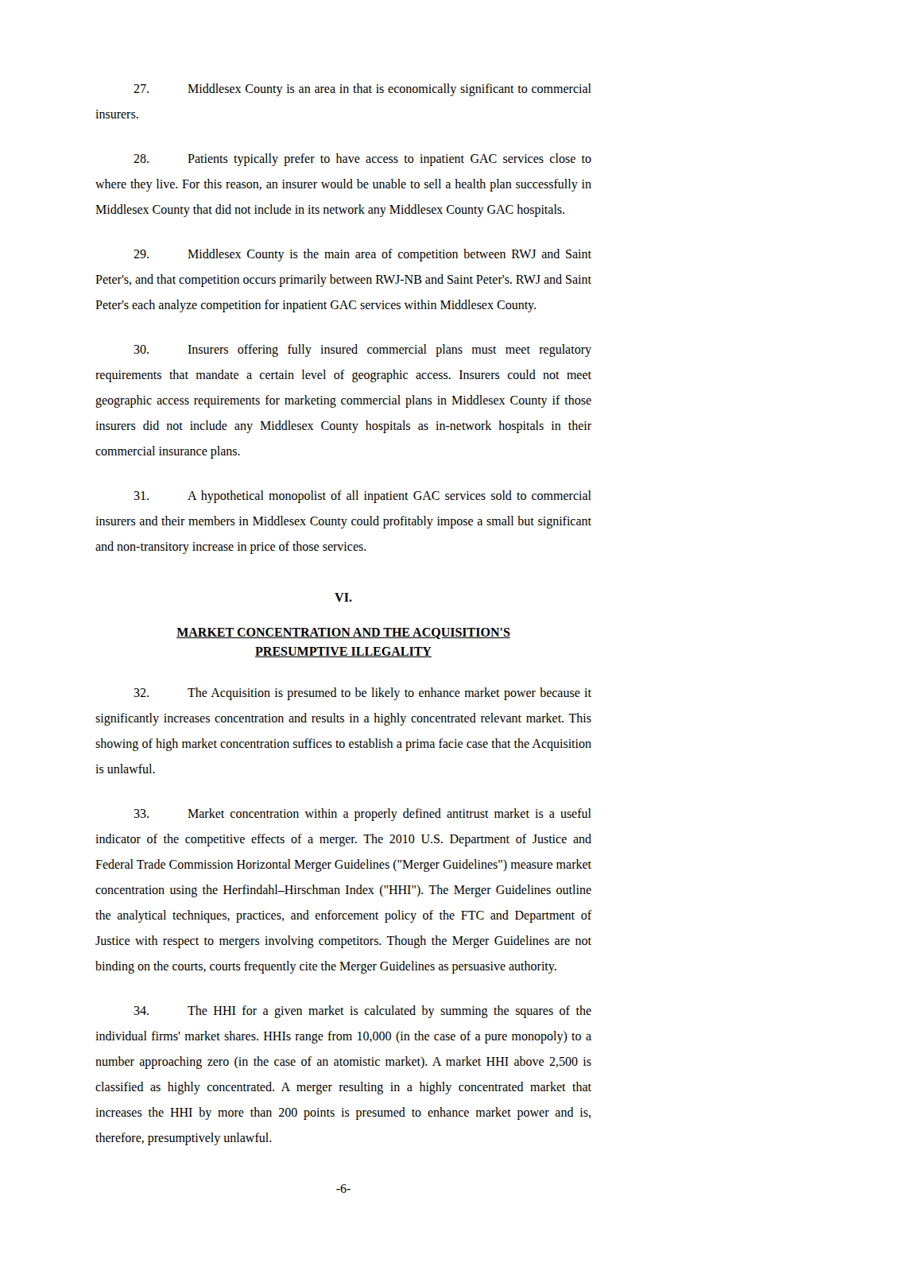27. Middlesex County is an area in that is economically significant to commercial insurers.
28. Patients typically prefer to have access to inpatient GAC services close to where they live. For this reason, an insurer would be unable to sell a health plan successfully in Middlesex County that did not include in its network any Middlesex County GAC hospitals.
29. Middlesex County is the main area of competition between RWJ and Saint Peter's, and that competition occurs primarily between RWJ-NB and Saint Peter's. RWJ and Saint Peter's each analyze competition for inpatient GAC services within Middlesex County.
30. Insurers offering fully insured commercial plans must meet regulatory requirements that mandate a certain level of geographic access. Insurers could not meet geographic access requirements for marketing commercial plans in Middlesex County if those insurers did not include any Middlesex County hospitals as in-network hospitals in their commercial insurance plans.
31. A hypothetical monopolist of all inpatient GAC services sold to commercial insurers and their members in Middlesex County could profitably impose a small but significant and non-transitory increase in price of those services.
VI.
MARKET CONCENTRATION AND THE ACQUISITION'S
PRESUMPTIVE ILLEGALITY
32. The Acquisition is presumed to be likely to enhance market power because it significantly increases concentration and results in a highly concentrated relevant market. This showing of high market concentration suffices to establish a prima facie case that the Acquisition is unlawful.
33. Market concentration within a properly defined antitrust market is a useful indicator of the competitive effects of a merger. The 2010 U.S. Department of Justice and Federal Trade Commission Horizontal Merger Guidelines ("Merger Guidelines") measure market concentration using the Herfindahl–Hirschman Index ("HHI"). The Merger Guidelines outline the analytical techniques, practices, and enforcement policy of the FTC and Department of Justice with respect to mergers involving competitors. Though the Merger Guidelines are not binding on the courts, courts frequently cite the Merger Guidelines as persuasive authority.
34. The HHI for a given market is calculated by summing the squares of the individual firms' market shares. HHIs range from 10,000 (in the case of a pure monopoly) to a number approaching zero (in the case of an atomistic market). A market HHI above 2,500 is classified as highly concentrated. A merger resulting in a highly concentrated market that increases the HHI by more than 200 points is presumed to enhance market power and is, therefore, presumptively unlawful.
-6-